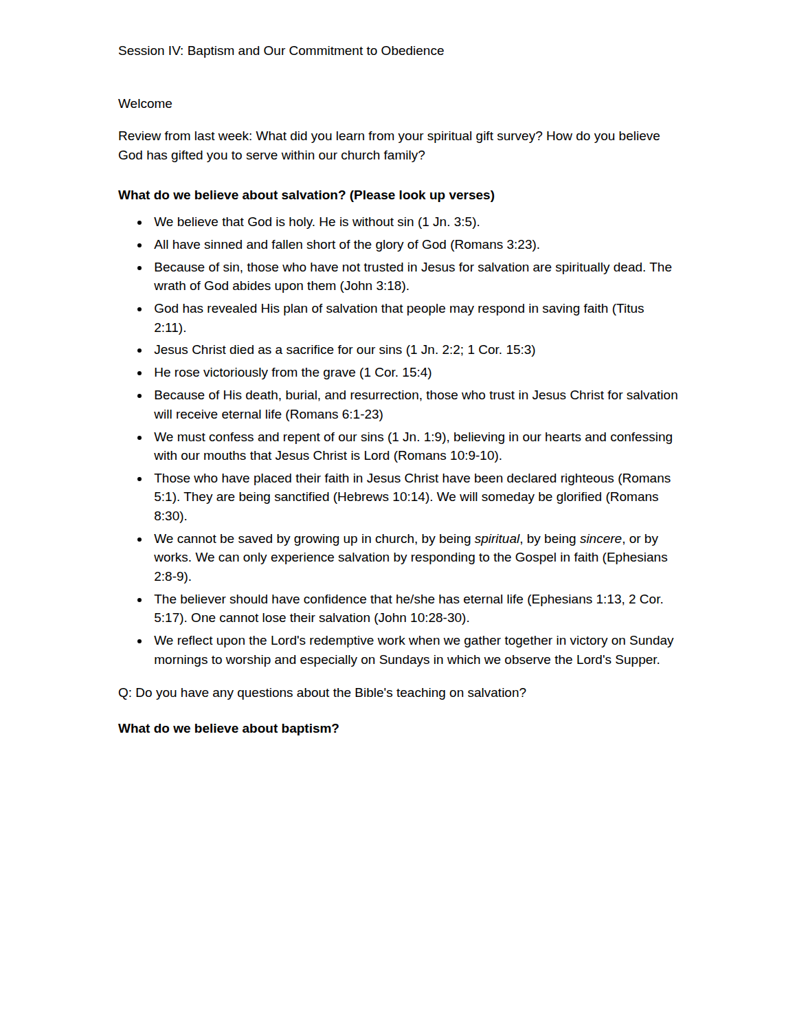Session IV: Baptism and Our Commitment to Obedience
Welcome
Review from last week: What did you learn from your spiritual gift survey? How do you believe God has gifted you to serve within our church family?
What do we believe about salvation? (Please look up verses)
We believe that God is holy. He is without sin (1 Jn. 3:5).
All have sinned and fallen short of the glory of God (Romans 3:23).
Because of sin, those who have not trusted in Jesus for salvation are spiritually dead. The wrath of God abides upon them (John 3:18).
God has revealed His plan of salvation that people may respond in saving faith (Titus 2:11).
Jesus Christ died as a sacrifice for our sins (1 Jn. 2:2; 1 Cor. 15:3)
He rose victoriously from the grave (1 Cor. 15:4)
Because of His death, burial, and resurrection, those who trust in Jesus Christ for salvation will receive eternal life (Romans 6:1-23)
We must confess and repent of our sins (1 Jn. 1:9), believing in our hearts and confessing with our mouths that Jesus Christ is Lord (Romans 10:9-10).
Those who have placed their faith in Jesus Christ have been declared righteous (Romans 5:1). They are being sanctified (Hebrews 10:14). We will someday be glorified (Romans 8:30).
We cannot be saved by growing up in church, by being spiritual, by being sincere, or by works. We can only experience salvation by responding to the Gospel in faith (Ephesians 2:8-9).
The believer should have confidence that he/she has eternal life (Ephesians 1:13, 2 Cor. 5:17). One cannot lose their salvation (John 10:28-30).
We reflect upon the Lord's redemptive work when we gather together in victory on Sunday mornings to worship and especially on Sundays in which we observe the Lord's Supper.
Q: Do you have any questions about the Bible's teaching on salvation?
What do we believe about baptism?